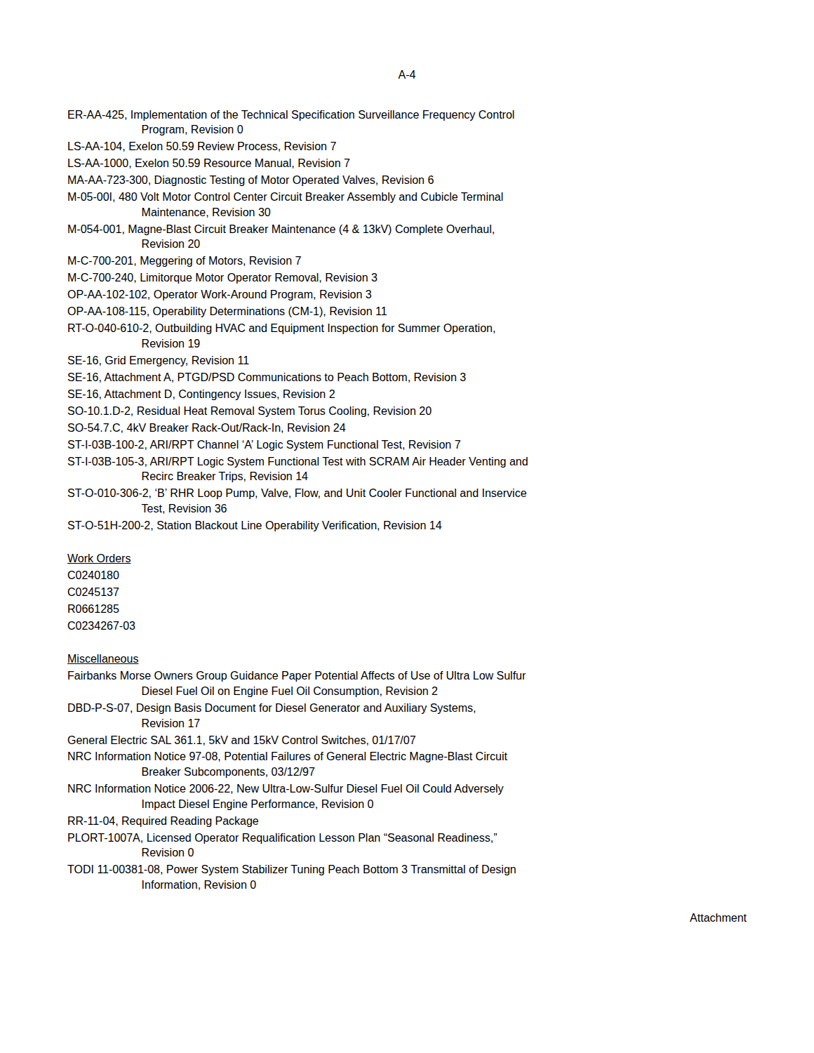A-4
ER-AA-425, Implementation of the Technical Specification Surveillance Frequency ControlProgram, Revision 0
LS-AA-104, Exelon 50.59 Review Process, Revision 7
LS-AA-1000, Exelon 50.59 Resource Manual, Revision 7
MA-AA-723-300, Diagnostic Testing of Motor Operated Valves, Revision 6
M-05-00I, 480 Volt Motor Control Center Circuit Breaker Assembly and Cubicle TerminalMaintenance, Revision 30
M-054-001, Magne-Blast Circuit Breaker Maintenance (4 & 13kV) Complete Overhaul,Revision 20
M-C-700-201, Meggering of Motors, Revision 7
M-C-700-240, Limitorque Motor Operator Removal, Revision 3
OP-AA-102-102, Operator Work-Around Program, Revision 3
OP-AA-108-115, Operability Determinations (CM-1), Revision 11
RT-O-040-610-2, Outbuilding HVAC and Equipment Inspection for Summer Operation,Revision 19
SE-16, Grid Emergency, Revision 11
SE-16, Attachment A, PTGD/PSD Communications to Peach Bottom, Revision 3
SE-16, Attachment D, Contingency Issues, Revision 2
SO-10.1.D-2, Residual Heat Removal System Torus Cooling, Revision 20
SO-54.7.C, 4kV Breaker Rack-Out/Rack-In, Revision 24
ST-I-03B-100-2, ARI/RPT Channel ‘A’ Logic System Functional Test, Revision 7
ST-I-03B-105-3, ARI/RPT Logic System Functional Test with SCRAM Air Header Venting andRecirc Breaker Trips, Revision 14
ST-O-010-306-2, ‘B’ RHR Loop Pump, Valve, Flow, and Unit Cooler Functional and InserviceTest, Revision 36
ST-O-51H-200-2, Station Blackout Line Operability Verification, Revision 14
Work Orders
C0240180
C0245137
R0661285
C0234267-03
Miscellaneous
Fairbanks Morse Owners Group Guidance Paper Potential Affects of Use of Ultra Low SulfurDiesel Fuel Oil on Engine Fuel Oil Consumption, Revision 2
DBD-P-S-07, Design Basis Document for Diesel Generator and Auxiliary Systems,Revision 17
General Electric SAL 361.1, 5kV and 15kV Control Switches, 01/17/07
NRC Information Notice 97-08, Potential Failures of General Electric Magne-Blast CircuitBreaker Subcomponents, 03/12/97
NRC Information Notice 2006-22, New Ultra-Low-Sulfur Diesel Fuel Oil Could AdverselyImpact Diesel Engine Performance, Revision 0
RR-11-04, Required Reading Package
PLORT-1007A, Licensed Operator Requalification Lesson Plan “Seasonal Readiness,”Revision 0
TODI 11-00381-08, Power System Stabilizer Tuning Peach Bottom 3 Transmittal of DesignInformation, Revision 0
Attachment